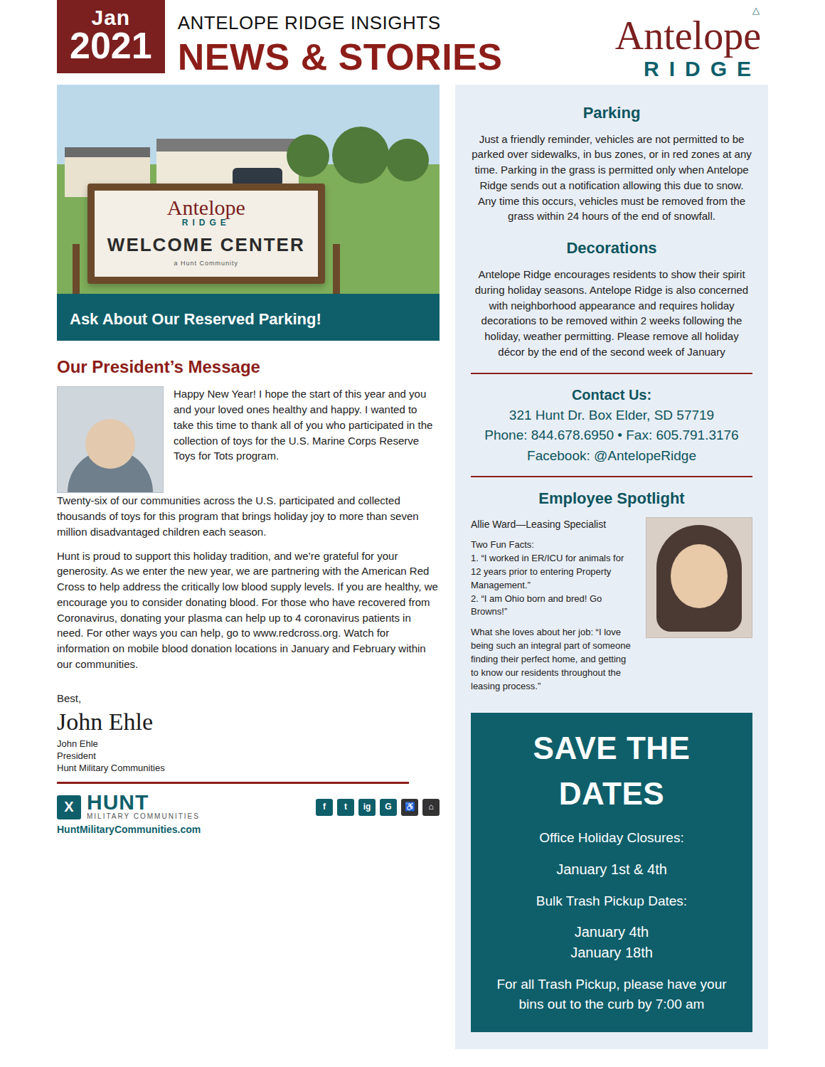Jan
2021
ANTELOPE RIDGE INSIGHTS
NEWS & STORIES
△
Antelope
RIDGE
Antelope
RIDGE
WELCOME CENTER
a Hunt Community
Ask About Our Reserved Parking!
Our President’s Message
Happy New Year! I hope the start of this year and you and your loved ones healthy and happy. I wanted to take this time to thank all of you who participated in the collection of toys for the U.S. Marine Corps Reserve Toys for Tots program.
Twenty-six of our communities across the U.S. participated and collected thousands of toys for this program that brings holiday joy to more than seven million disadvantaged children each season.
Hunt is proud to support this holiday tradition, and we’re grateful for your generosity. As we enter the new year, we are partnering with the American Red Cross to help address the critically low blood supply levels. If you are healthy, we encourage you to consider donating blood. For those who have recovered from Coronavirus, donating your plasma can help up to 4 coronavirus patients in need. For other ways you can help, go to www.redcross.org. Watch for information on mobile blood donation locations in January and February within our communities.
Best,
John Ehle
John Ehle
President
Hunt Military Communities
X
HUNT
MILITARY COMMUNITIES
f t ig G ♿ ⌂
HuntMilitaryCommunities.com
Parking
Just a friendly reminder, vehicles are not permitted to be parked over sidewalks, in bus zones, or in red zones at any time. Parking in the grass is permitted only when Antelope Ridge sends out a notification allowing this due to snow. Any time this occurs, vehicles must be removed from the grass within 24 hours of the end of snowfall.
Decorations
Antelope Ridge encourages residents to show their spirit during holiday seasons. Antelope Ridge is also concerned with neighborhood appearance and requires holiday decorations to be removed within 2 weeks following the holiday, weather permitting. Please remove all holiday décor by the end of the second week of January
Contact Us:
321 Hunt Dr. Box Elder, SD 57719
Phone: 844.678.6950 • Fax: 605.791.3176
Facebook: @AntelopeRidge
Employee Spotlight
Allie Ward—Leasing Specialist
Two Fun Facts:
1. “I worked in ER/ICU for animals for 12 years prior to entering Property Management.”
2. “I am Ohio born and bred! Go Browns!”
What she loves about her job: “I love being such an integral part of someone finding their perfect home, and getting to know our residents throughout the leasing process.”
SAVE THE DATES
Office Holiday Closures:
January 1st & 4th
Bulk Trash Pickup Dates:
January 4th
January 18th
For all Trash Pickup, please have your bins out to the curb by 7:00 am